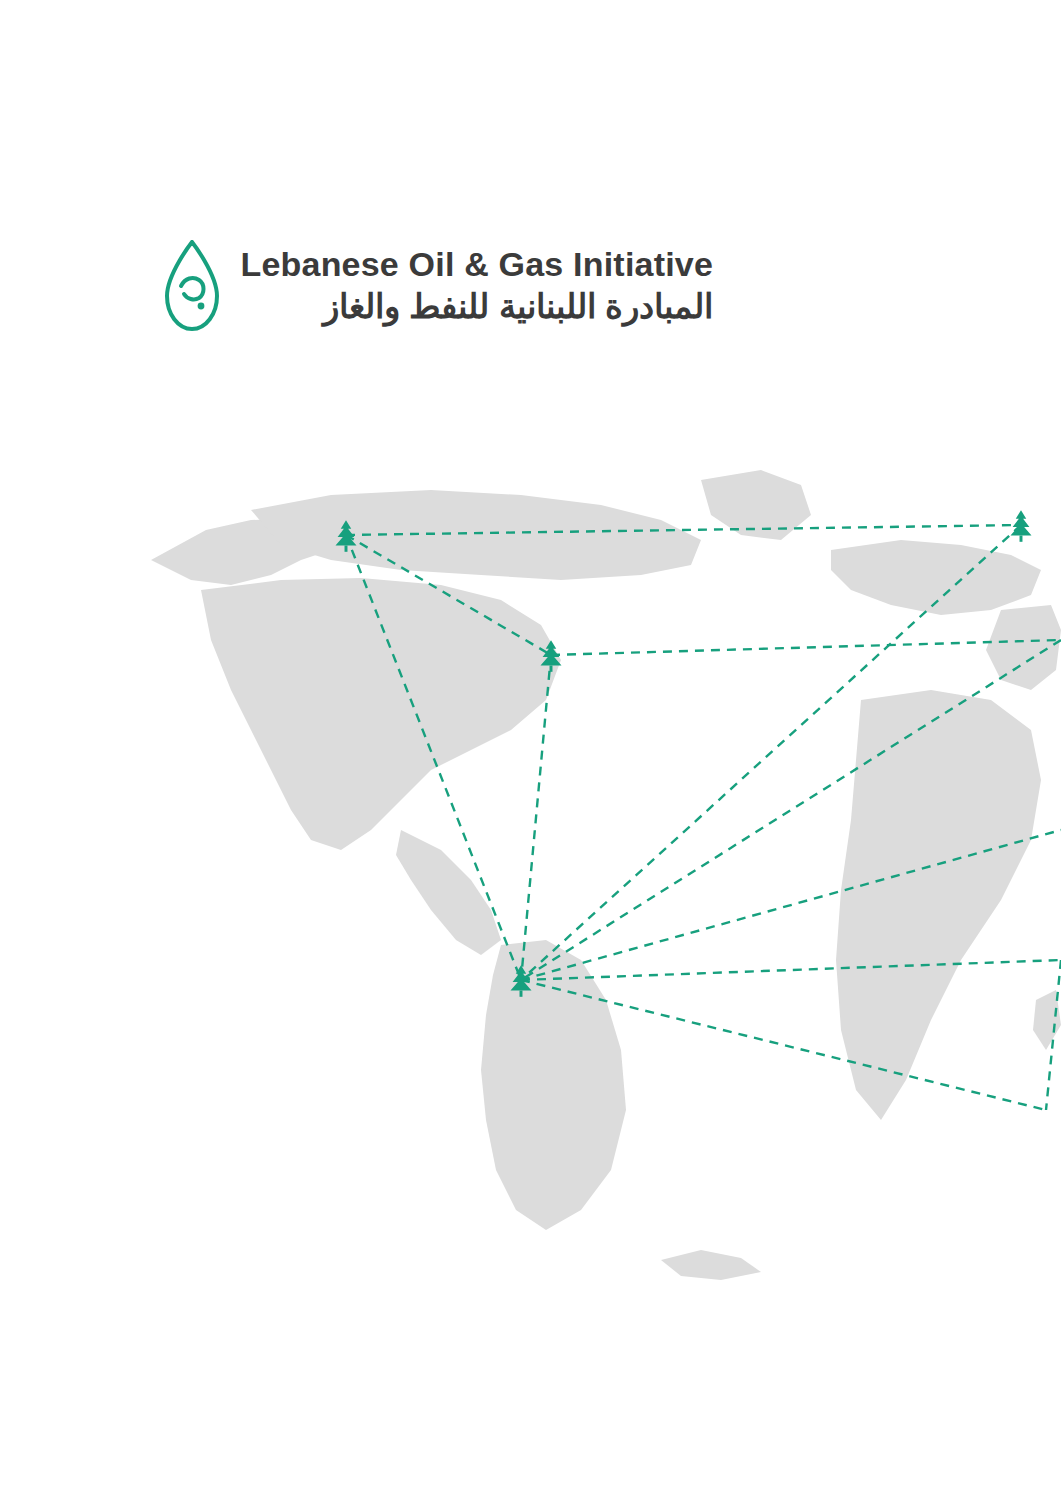Lebanese Oil & Gas Initiative المبادرة اللبنانية للنفط والغاز